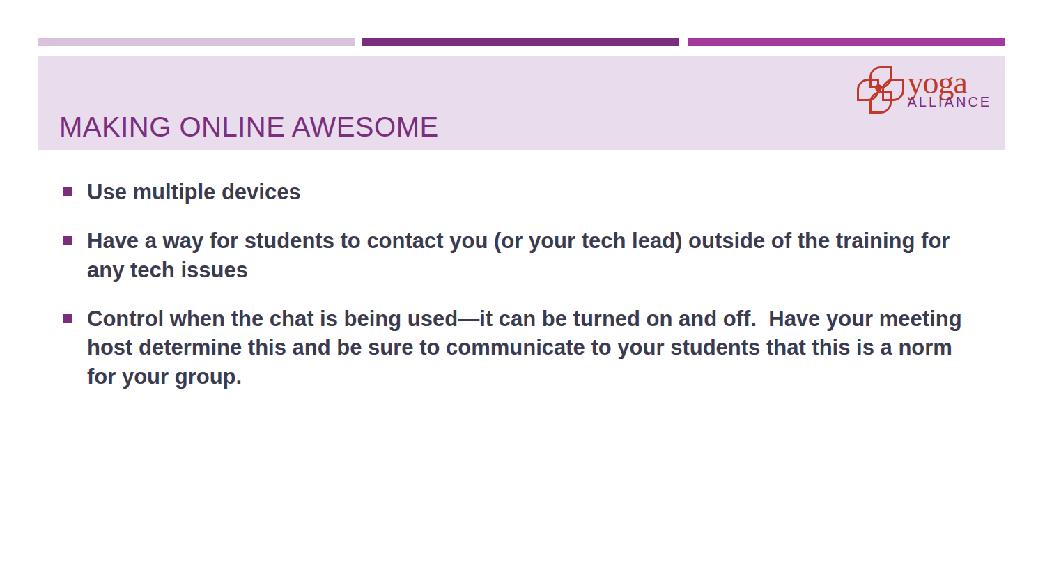Making Online Awesome
yoga
ALLIANCE
Use multiple devices
Have a way for students to contact you (or your tech lead) outside of the training for any tech issues
Control when the chat is being used—it can be turned on and off. Have your meeting host determine this and be sure to communicate to your students that this is a norm for your group.